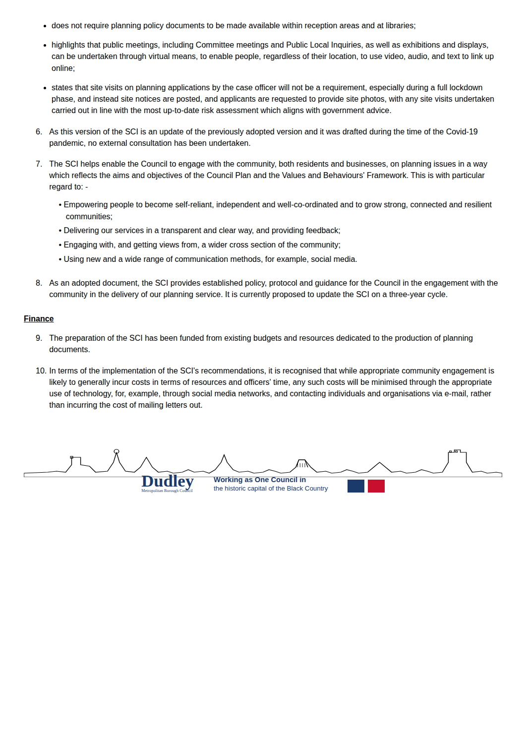does not require planning policy documents to be made available within reception areas and at libraries;
highlights that public meetings, including Committee meetings and Public Local Inquiries, as well as exhibitions and displays, can be undertaken through virtual means, to enable people, regardless of their location, to use video, audio, and text to link up online;
states that site visits on planning applications by the case officer will not be a requirement, especially during a full lockdown phase, and instead site notices are posted, and applicants are requested to provide site photos, with any site visits undertaken carried out in line with the most up-to-date risk assessment which aligns with government advice.
6. As this version of the SCI is an update of the previously adopted version and it was drafted during the time of the Covid-19 pandemic, no external consultation has been undertaken.
7. The SCI helps enable the Council to engage with the community, both residents and businesses, on planning issues in a way which reflects the aims and objectives of the Council Plan and the Values and Behaviours' Framework. This is with particular regard to: -
• Empowering people to become self-reliant, independent and well-co-ordinated and to grow strong, connected and resilient communities;
• Delivering our services in a transparent and clear way, and providing feedback;
• Engaging with, and getting views from, a wider cross section of the community;
• Using new and a wide range of communication methods, for example, social media.
8. As an adopted document, the SCI provides established policy, protocol and guidance for the Council in the engagement with the community in the delivery of our planning service. It is currently proposed to update the SCI on a three-year cycle.
Finance
9. The preparation of the SCI has been funded from existing budgets and resources dedicated to the production of planning documents.
10. In terms of the implementation of the SCI's recommendations, it is recognised that while appropriate community engagement is likely to generally incur costs in terms of resources and officers' time, any such costs will be minimised through the appropriate use of technology, for, example, through social media networks, and contacting individuals and organisations via e-mail, rather than incurring the cost of mailing letters out.
Dudley Metropolitan Borough Council
Working as One Council in
the historic capital of the Black Country